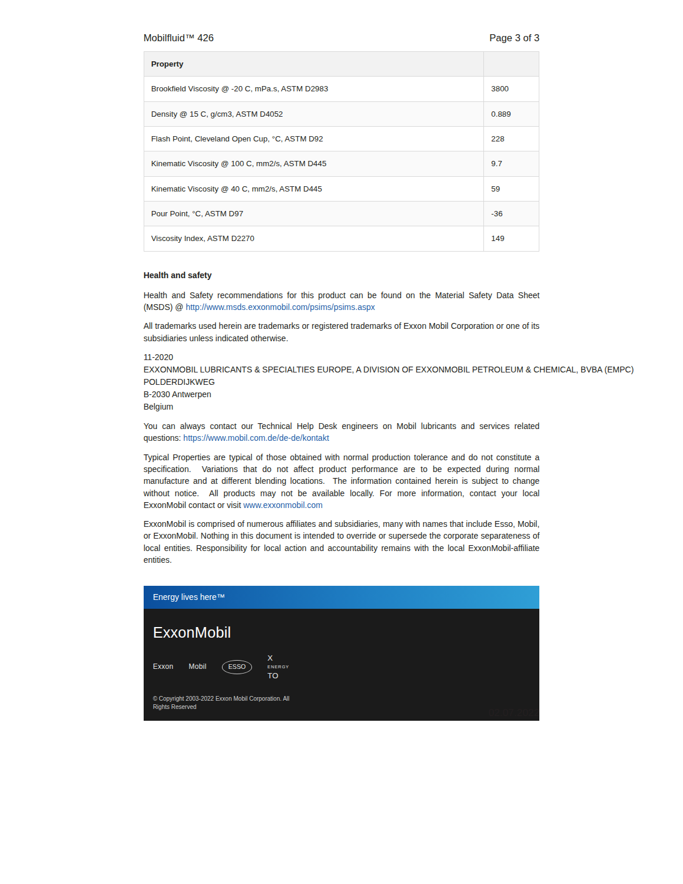Mobilfluid™ 426
Page 3 of 3
| Property | |
| --- | --- |
| Brookfield Viscosity @ -20 C, mPa.s, ASTM D2983 | 3800 |
| Density @ 15 C, g/cm3, ASTM D4052 | 0.889 |
| Flash Point, Cleveland Open Cup, °C, ASTM D92 | 228 |
| Kinematic Viscosity @ 100 C, mm2/s, ASTM D445 | 9.7 |
| Kinematic Viscosity @ 40 C, mm2/s, ASTM D445 | 59 |
| Pour Point, °C, ASTM D97 | -36 |
| Viscosity Index, ASTM D2270 | 149 |
Health and safety
Health and Safety recommendations for this product can be found on the Material Safety Data Sheet (MSDS) @ http://www.msds.exxonmobil.com/psims/psims.aspx
All trademarks used herein are trademarks or registered trademarks of Exxon Mobil Corporation or one of its subsidiaries unless indicated otherwise.
11-2020
EXXONMOBIL LUBRICANTS & SPECIALTIES EUROPE, A DIVISION OF EXXONMOBIL PETROLEUM & CHEMICAL, BVBA (EMPC)
POLDERDIJKWEG
B-2030 Antwerpen
Belgium
You can always contact our Technical Help Desk engineers on Mobil lubricants and services related questions: https://www.mobil.com.de/de-de/kontakt
Typical Properties are typical of those obtained with normal production tolerance and do not constitute a specification. Variations that do not affect product performance are to be expected during normal manufacture and at different blending locations. The information contained herein is subject to change without notice. All products may not be available locally. For more information, contact your local ExxonMobil contact or visit www.exxonmobil.com
ExxonMobil is comprised of numerous affiliates and subsidiaries, many with names that include Esso, Mobil, or ExxonMobil. Nothing in this document is intended to override or supersede the corporate separateness of local entities. Responsibility for local action and accountability remains with the local ExxonMobil-affiliate entities.
Energy lives here™
ExxonMobil
Exxon Mobil ESSO XENERGYTO
© Copyright 2003-2022 Exxon Mobil Corporation. All Rights Reserved
02.07.2022